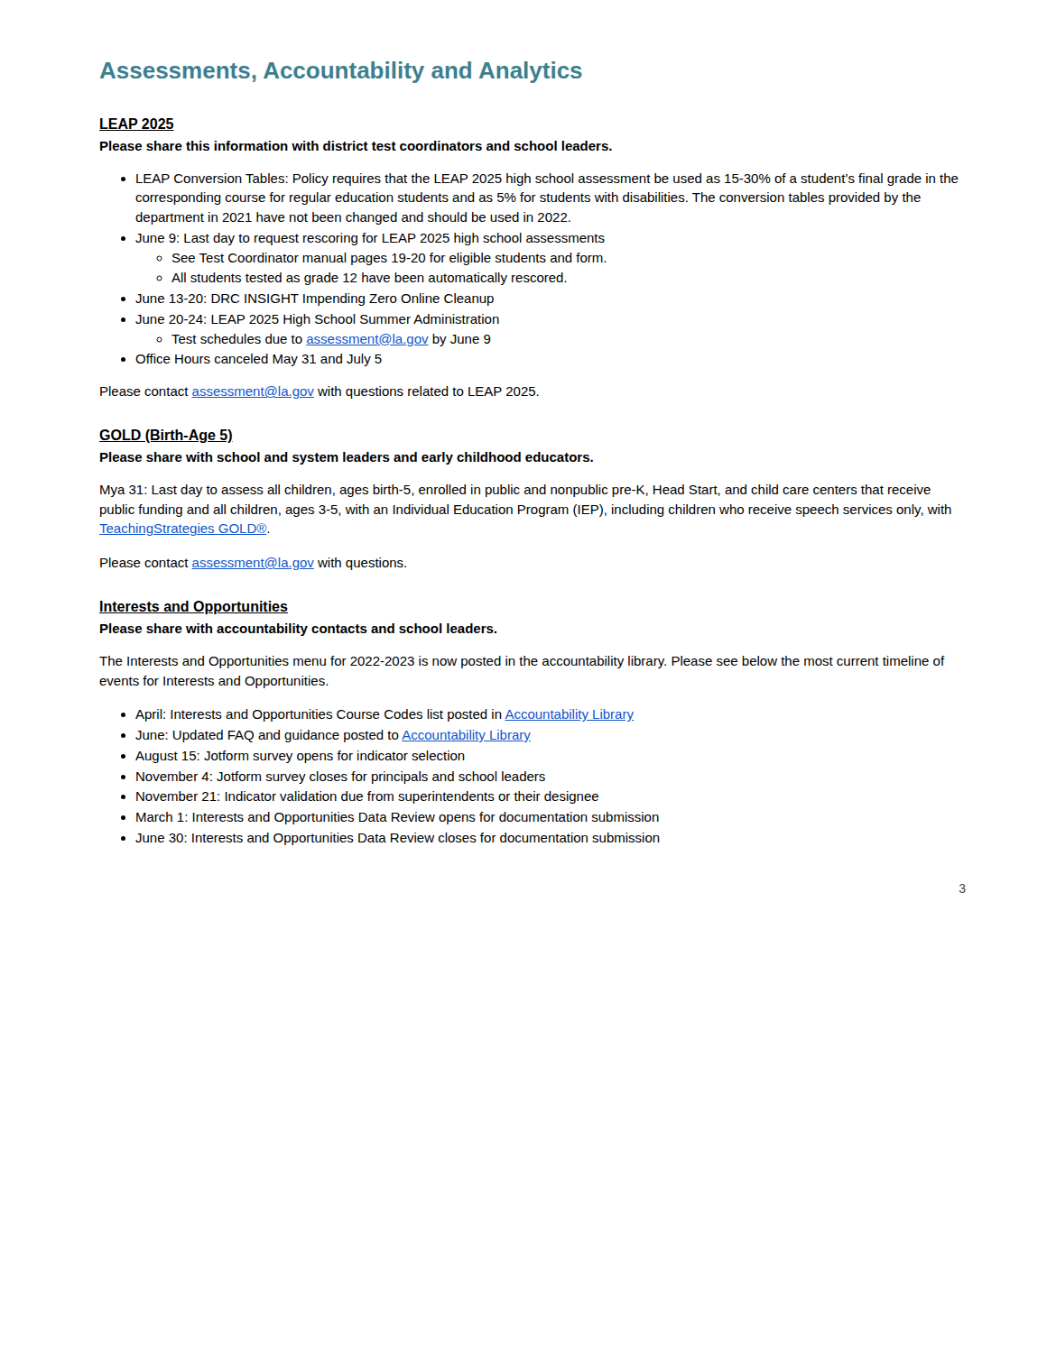Assessments, Accountability and Analytics
LEAP 2025
Please share this information with district test coordinators and school leaders.
LEAP Conversion Tables: Policy requires that the LEAP 2025 high school assessment be used as 15-30% of a student’s final grade in the corresponding course for regular education students and as 5% for students with disabilities. The conversion tables provided by the department in 2021 have not been changed and should be used in 2022.
June 9: Last day to request rescoring for LEAP 2025 high school assessments
See Test Coordinator manual pages 19-20 for eligible students and form.
All students tested as grade 12 have been automatically rescored.
June 13-20: DRC INSIGHT Impending Zero Online Cleanup
June 20-24: LEAP 2025 High School Summer Administration
Test schedules due to assessment@la.gov by June 9
Office Hours canceled May 31 and July 5
Please contact assessment@la.gov with questions related to LEAP 2025.
GOLD (Birth-Age 5)
Please share with school and system leaders and early childhood educators.
Mya 31: Last day to assess all children, ages birth-5, enrolled in public and nonpublic pre-K, Head Start, and child care centers that receive public funding and all children, ages 3-5, with an Individual Education Program (IEP), including children who receive speech services only, with TeachingStrategies GOLD®.
Please contact assessment@la.gov with questions.
Interests and Opportunities
Please share with accountability contacts and school leaders.
The Interests and Opportunities menu for 2022-2023 is now posted in the accountability library. Please see below the most current timeline of events for Interests and Opportunities.
April: Interests and Opportunities Course Codes list posted in Accountability Library
June: Updated FAQ and guidance posted to Accountability Library
August 15: Jotform survey opens for indicator selection
November 4: Jotform survey closes for principals and school leaders
November 21: Indicator validation due from superintendents or their designee
March 1: Interests and Opportunities Data Review opens for documentation submission
June 30: Interests and Opportunities Data Review closes for documentation submission
3